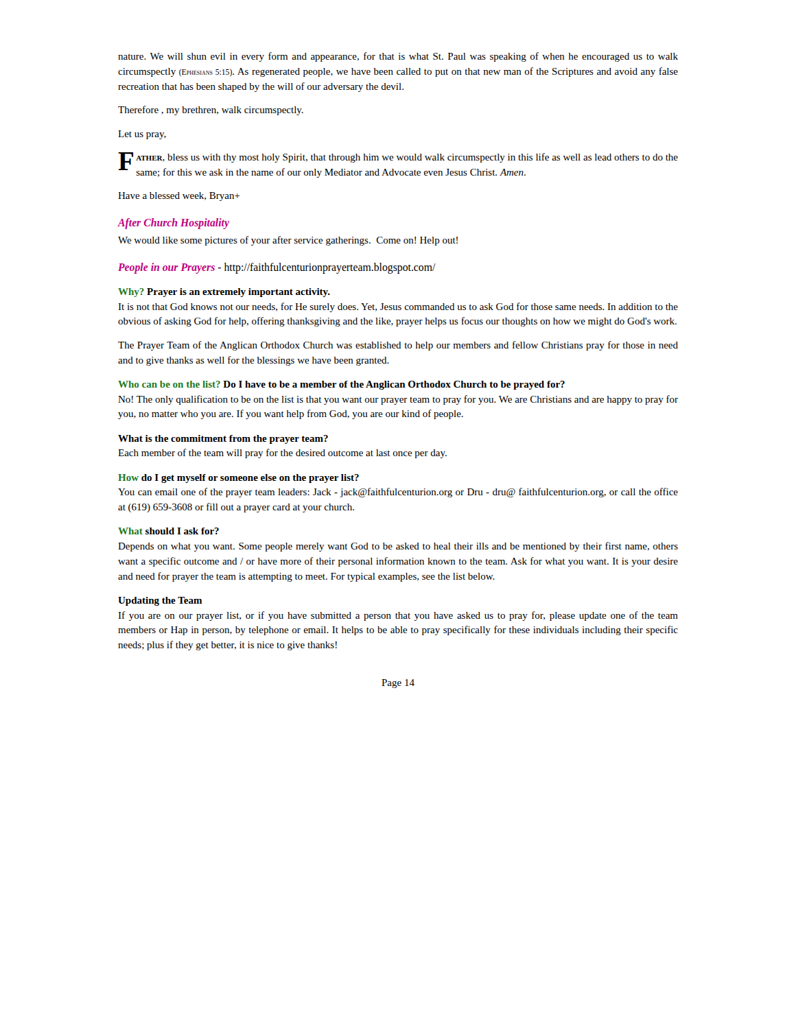nature. We will shun evil in every form and appearance, for that is what St. Paul was speaking of when he encouraged us to walk circumspectly (Ephesians 5:15). As regenerated people, we have been called to put on that new man of the Scriptures and avoid any false recreation that has been shaped by the will of our adversary the devil.
Therefore , my brethren, walk circumspectly.
Let us pray,
Father, bless us with thy most holy Spirit, that through him we would walk circumspectly in this life as well as lead others to do the same; for this we ask in the name of our only Mediator and Advocate even Jesus Christ. Amen.
Have a blessed week, Bryan+
After Church Hospitality
We would like some pictures of your after service gatherings. Come on! Help out!
People in our Prayers - http://faithfulcenturionprayerteam.blogspot.com/
Why? Prayer is an extremely important activity.
It is not that God knows not our needs, for He surely does. Yet, Jesus commanded us to ask God for those same needs. In addition to the obvious of asking God for help, offering thanksgiving and the like, prayer helps us focus our thoughts on how we might do God's work.
The Prayer Team of the Anglican Orthodox Church was established to help our members and fellow Christians pray for those in need and to give thanks as well for the blessings we have been granted.
Who can be on the list? Do I have to be a member of the Anglican Orthodox Church to be prayed for?
No! The only qualification to be on the list is that you want our prayer team to pray for you. We are Christians and are happy to pray for you, no matter who you are. If you want help from God, you are our kind of people.
What is the commitment from the prayer team?
Each member of the team will pray for the desired outcome at last once per day.
How do I get myself or someone else on the prayer list?
You can email one of the prayer team leaders: Jack - jack@faithfulcenturion.org or Dru - dru@ faithfulcenturion.org, or call the office at (619) 659-3608 or fill out a prayer card at your church.
What should I ask for?
Depends on what you want. Some people merely want God to be asked to heal their ills and be mentioned by their first name, others want a specific outcome and / or have more of their personal information known to the team. Ask for what you want. It is your desire and need for prayer the team is attempting to meet. For typical examples, see the list below.
Updating the Team
If you are on our prayer list, or if you have submitted a person that you have asked us to pray for, please update one of the team members or Hap in person, by telephone or email. It helps to be able to pray specifically for these individuals including their specific needs; plus if they get better, it is nice to give thanks!
Page 14